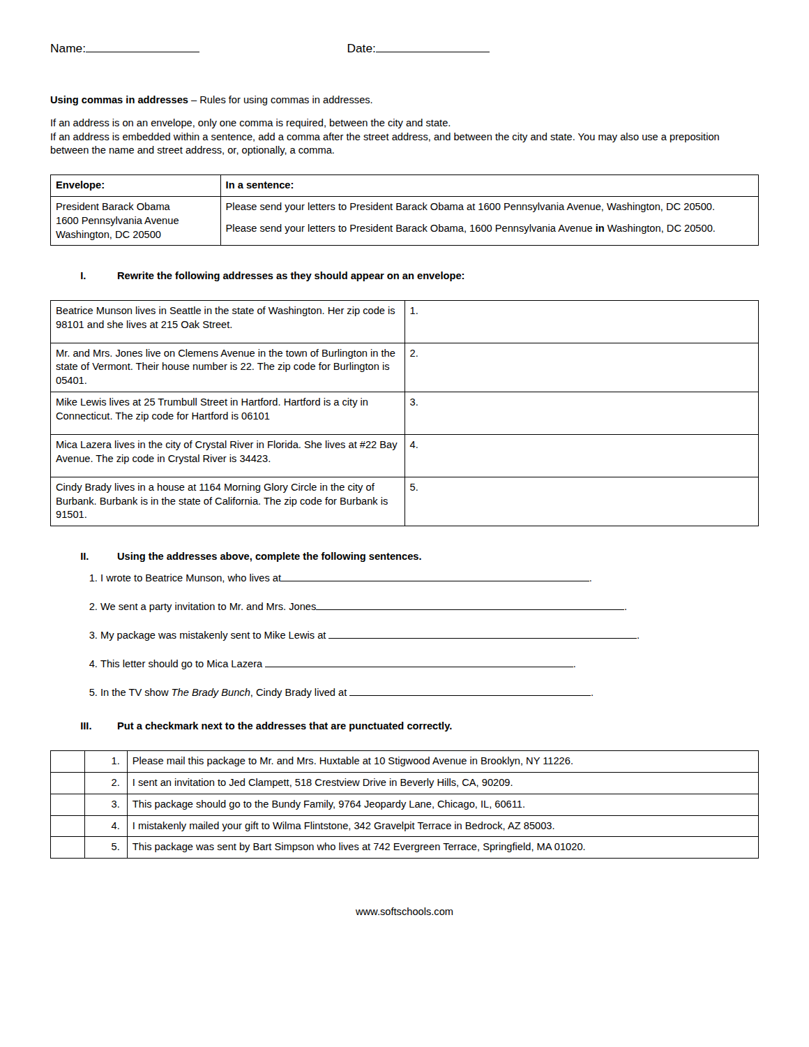Name:
Date:
Using commas in addresses – Rules for using commas in addresses.
If an address is on an envelope, only one comma is required, between the city and state.
If an address is embedded within a sentence, add a comma after the street address, and between the city and state. You may also use a preposition between the name and street address, or, optionally, a comma.
| Envelope: | In a sentence: |
| President Barack Obama 1600 Pennsylvania Avenue Washington, DC 20500 | Please send your letters to President Barack Obama at 1600 Pennsylvania Avenue, Washington, DC 20500. Please send your letters to President Barack Obama, 1600 Pennsylvania Avenue in Washington, DC 20500. |
I. Rewrite the following addresses as they should appear on an envelope:
| Beatrice Munson lives in Seattle in the state of Washington. Her zip code is 98101 and she lives at 215 Oak Street. | 1. |
| Mr. and Mrs. Jones live on Clemens Avenue in the town of Burlington in the state of Vermont. Their house number is 22. The zip code for Burlington is 05401. | 2. |
| Mike Lewis lives at 25 Trumbull Street in Hartford. Hartford is a city in Connecticut. The zip code for Hartford is 06101 | 3. |
| Mica Lazera lives in the city of Crystal River in Florida. She lives at #22 Bay Avenue. The zip code in Crystal River is 34423. | 4. |
| Cindy Brady lives in a house at 1164 Morning Glory Circle in the city of Burbank. Burbank is in the state of California. The zip code for Burbank is 91501. | 5. |
II. Using the addresses above, complete the following sentences.
I wrote to Beatrice Munson, who lives at .
We sent a party invitation to Mr. and Mrs. Jones .
My package was mistakenly sent to Mike Lewis at .
This letter should go to Mica Lazera .
In the TV show The Brady Bunch, Cindy Brady lived at .
III. Put a checkmark next to the addresses that are punctuated correctly.
| | 1. | Please mail this package to Mr. and Mrs. Huxtable at 10 Stigwood Avenue in Brooklyn, NY 11226. |
| | 2. | I sent an invitation to Jed Clampett, 518 Crestview Drive in Beverly Hills, CA, 90209. |
| | 3. | This package should go to the Bundy Family, 9764 Jeopardy Lane, Chicago, IL, 60611. |
| | 4. | I mistakenly mailed your gift to Wilma Flintstone, 342 Gravelpit Terrace in Bedrock, AZ 85003. |
| | 5. | This package was sent by Bart Simpson who lives at 742 Evergreen Terrace, Springfield, MA 01020. |
www.softschools.com